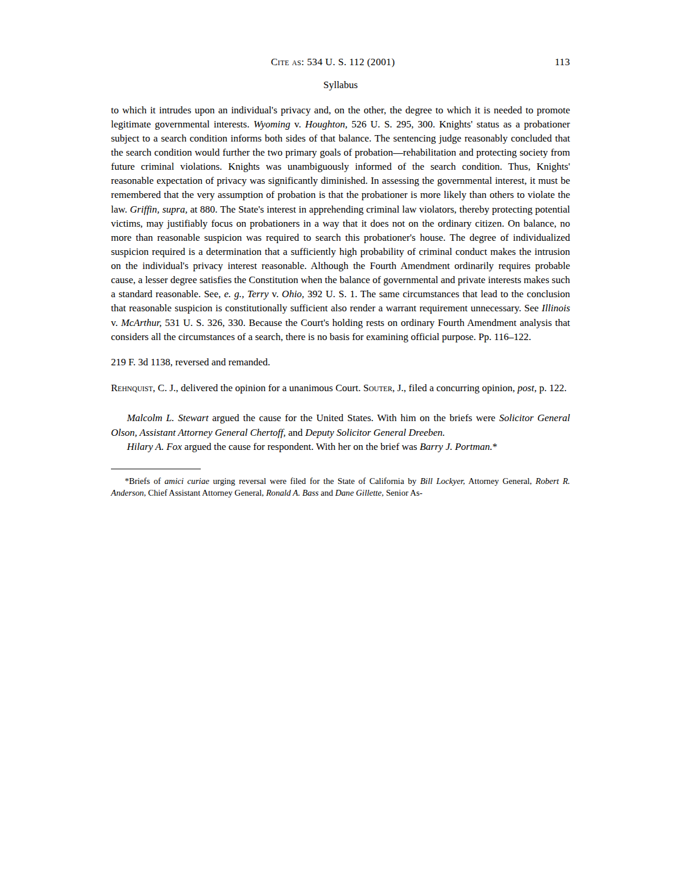Cite as: 534 U. S. 112 (2001) 113
Syllabus
to which it intrudes upon an individual's privacy and, on the other, the degree to which it is needed to promote legitimate governmental interests. Wyoming v. Houghton, 526 U. S. 295, 300. Knights' status as a probationer subject to a search condition informs both sides of that balance. The sentencing judge reasonably concluded that the search condition would further the two primary goals of probation—rehabilitation and protecting society from future criminal violations. Knights was unambiguously informed of the search condition. Thus, Knights' reasonable expectation of privacy was significantly diminished. In assessing the governmental interest, it must be remembered that the very assumption of probation is that the probationer is more likely than others to violate the law. Griffin, supra, at 880. The State's interest in apprehending criminal law violators, thereby protecting potential victims, may justifiably focus on probationers in a way that it does not on the ordinary citizen. On balance, no more than reasonable suspicion was required to search this probationer's house. The degree of individualized suspicion required is a determination that a sufficiently high probability of criminal conduct makes the intrusion on the individual's privacy interest reasonable. Although the Fourth Amendment ordinarily requires probable cause, a lesser degree satisfies the Constitution when the balance of governmental and private interests makes such a standard reasonable. See, e. g., Terry v. Ohio, 392 U. S. 1. The same circumstances that lead to the conclusion that reasonable suspicion is constitutionally sufficient also render a warrant requirement unnecessary. See Illinois v. McArthur, 531 U. S. 326, 330. Because the Court's holding rests on ordinary Fourth Amendment analysis that considers all the circumstances of a search, there is no basis for examining official purpose. Pp. 116–122.
219 F. 3d 1138, reversed and remanded.
Rehnquist, C. J., delivered the opinion for a unanimous Court. Souter, J., filed a concurring opinion, post, p. 122.
Malcolm L. Stewart argued the cause for the United States. With him on the briefs were Solicitor General Olson, Assistant Attorney General Chertoff, and Deputy Solicitor General Dreeben.
Hilary A. Fox argued the cause for respondent. With her on the brief was Barry J. Portman.*
*Briefs of amici curiae urging reversal were filed for the State of California by Bill Lockyer, Attorney General, Robert R. Anderson, Chief Assistant Attorney General, Ronald A. Bass and Dane Gillette, Senior As-